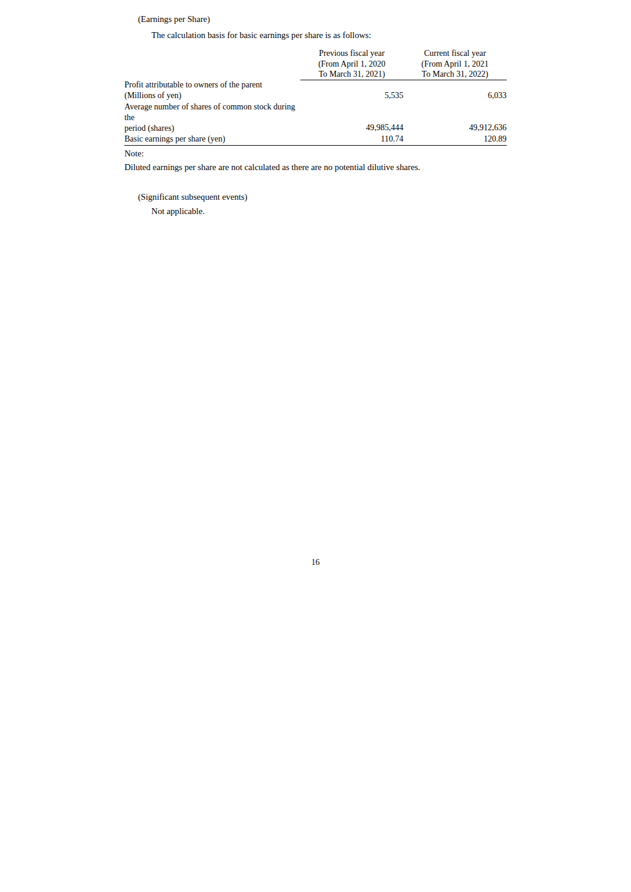(Earnings per Share)
The calculation basis for basic earnings per share is as follows:
| | Previous fiscal year (From April 1, 2020 To March 31, 2021) | Current fiscal year (From April 1, 2021 To March 31, 2022) |
| --- | --- | --- |
| Profit attributable to owners of the parent (Millions of yen) | 5,535 | 6,033 |
| Average number of shares of common stock during the period (shares) | 49,985,444 | 49,912,636 |
| Basic earnings per share (yen) | 110.74 | 120.89 |
Note:
Diluted earnings per share are not calculated as there are no potential dilutive shares.
(Significant subsequent events)
Not applicable.
16